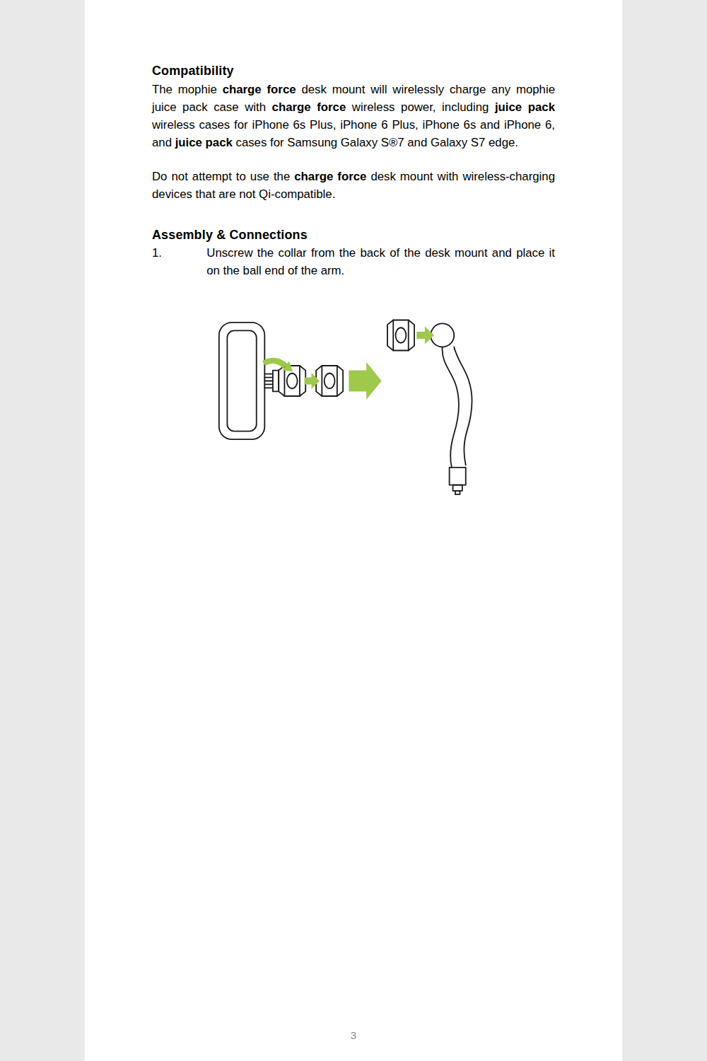Compatibility
The mophie charge force desk mount will wirelessly charge any mophie juice pack case with charge force wireless power, including juice pack wireless cases for iPhone 6s Plus, iPhone 6 Plus, iPhone 6s and iPhone 6, and juice pack cases for Samsung Galaxy S®7 and Galaxy S7 edge.
Do not attempt to use the charge force desk mount with wireless-charging devices that are not Qi-compatible.
Assembly & Connections
Unscrew the collar from the back of the desk mount and place it on the ball end of the arm.
3